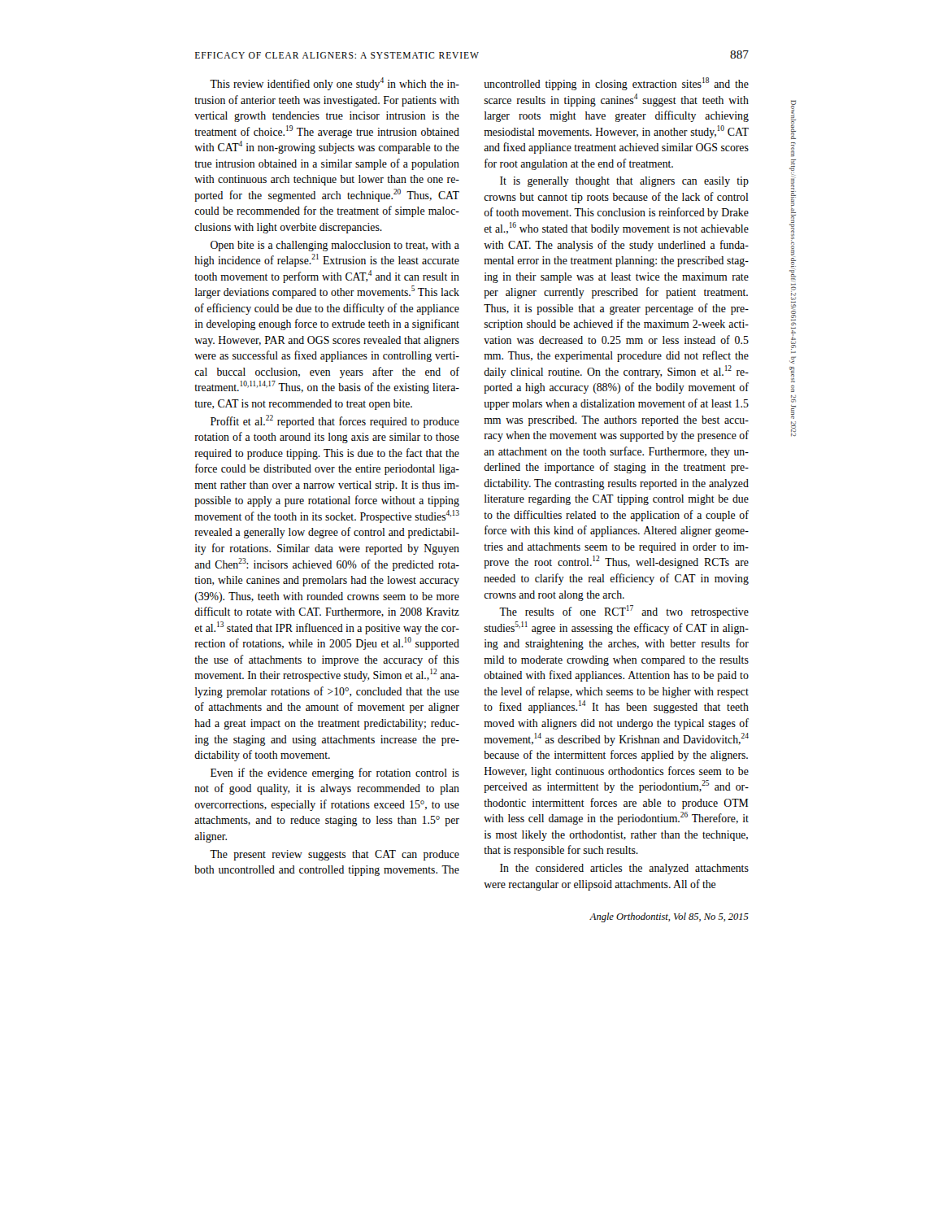Efficacy of clear aligners: a systematic review 887
Downloaded from http://meridian.allenpress.com/doi/pdf/10.2319/061614-436.1 by guest on 26 June 2022
This review identified only one study4 in which the intrusion of anterior teeth was investigated. For patients with vertical growth tendencies true incisor intrusion is the treatment of choice.19 The average true intrusion obtained with CAT4 in non-growing subjects was comparable to the true intrusion obtained in a similar sample of a population with continuous arch technique but lower than the one reported for the segmented arch technique.20 Thus, CAT could be recommended for the treatment of simple malocclusions with light overbite discrepancies.
Open bite is a challenging malocclusion to treat, with a high incidence of relapse.21 Extrusion is the least accurate tooth movement to perform with CAT,4 and it can result in larger deviations compared to other movements.5 This lack of efficiency could be due to the difficulty of the appliance in developing enough force to extrude teeth in a significant way. However, PAR and OGS scores revealed that aligners were as successful as fixed appliances in controlling vertical buccal occlusion, even years after the end of treatment.10,11,14,17 Thus, on the basis of the existing literature, CAT is not recommended to treat open bite.
Proffit et al.22 reported that forces required to produce rotation of a tooth around its long axis are similar to those required to produce tipping. This is due to the fact that the force could be distributed over the entire periodontal ligament rather than over a narrow vertical strip. It is thus impossible to apply a pure rotational force without a tipping movement of the tooth in its socket. Prospective studies4,13 revealed a generally low degree of control and predictability for rotations. Similar data were reported by Nguyen and Chen23: incisors achieved 60% of the predicted rotation, while canines and premolars had the lowest accuracy (39%). Thus, teeth with rounded crowns seem to be more difficult to rotate with CAT. Furthermore, in 2008 Kravitz et al.13 stated that IPR influenced in a positive way the correction of rotations, while in 2005 Djeu et al.10 supported the use of attachments to improve the accuracy of this movement. In their retrospective study, Simon et al.,12 analyzing premolar rotations of >10°, concluded that the use of attachments and the amount of movement per aligner had a great impact on the treatment predictability; reducing the staging and using attachments increase the predictability of tooth movement.
Even if the evidence emerging for rotation control is not of good quality, it is always recommended to plan overcorrections, especially if rotations exceed 15°, to use attachments, and to reduce staging to less than 1.5° per aligner.
The present review suggests that CAT can produce both uncontrolled and controlled tipping movements. The uncontrolled tipping in closing extraction sites18 and the scarce results in tipping canines4 suggest that teeth with larger roots might have greater difficulty achieving mesiodistal movements. However, in another study,10 CAT and fixed appliance treatment achieved similar OGS scores for root angulation at the end of treatment.
It is generally thought that aligners can easily tip crowns but cannot tip roots because of the lack of control of tooth movement. This conclusion is reinforced by Drake et al.,16 who stated that bodily movement is not achievable with CAT. The analysis of the study underlined a fundamental error in the treatment planning: the prescribed staging in their sample was at least twice the maximum rate per aligner currently prescribed for patient treatment. Thus, it is possible that a greater percentage of the prescription should be achieved if the maximum 2-week activation was decreased to 0.25 mm or less instead of 0.5 mm. Thus, the experimental procedure did not reflect the daily clinical routine. On the contrary, Simon et al.12 reported a high accuracy (88%) of the bodily movement of upper molars when a distalization movement of at least 1.5 mm was prescribed. The authors reported the best accuracy when the movement was supported by the presence of an attachment on the tooth surface. Furthermore, they underlined the importance of staging in the treatment predictability. The contrasting results reported in the analyzed literature regarding the CAT tipping control might be due to the difficulties related to the application of a couple of force with this kind of appliances. Altered aligner geometries and attachments seem to be required in order to improve the root control.12 Thus, well-designed RCTs are needed to clarify the real efficiency of CAT in moving crowns and root along the arch.
The results of one RCT17 and two retrospective studies5,11 agree in assessing the efficacy of CAT in aligning and straightening the arches, with better results for mild to moderate crowding when compared to the results obtained with fixed appliances. Attention has to be paid to the level of relapse, which seems to be higher with respect to fixed appliances.14 It has been suggested that teeth moved with aligners did not undergo the typical stages of movement,14 as described by Krishnan and Davidovitch,24 because of the intermittent forces applied by the aligners. However, light continuous orthodontics forces seem to be perceived as intermittent by the periodontium,25 and orthodontic intermittent forces are able to produce OTM with less cell damage in the periodontium.26 Therefore, it is most likely the orthodontist, rather than the technique, that is responsible for such results.
In the considered articles the analyzed attachments were rectangular or ellipsoid attachments. All of the
Angle Orthodontist, Vol 85, No 5, 2015